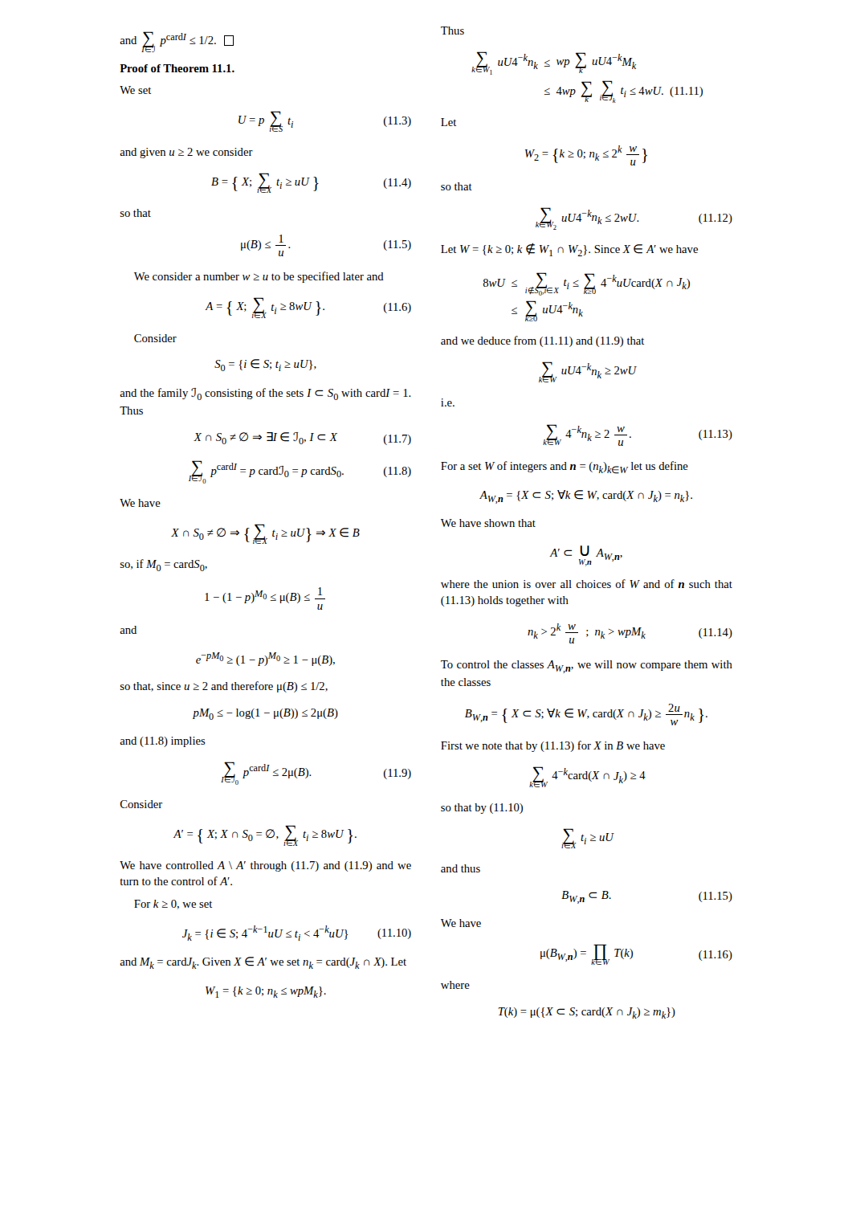and ∑I∈ℐ pcardI ≤ 1/2.
Proof of Theorem 11.1.
We set
U = p ∑i∈S ti (11.3)
and given u ≥ 2 we consider
B = { X; ∑i∈X ti ≥ uU } (11.4)
so that
μ(B) ≤ 1 u. (11.5)
We consider a number w ≥ u to be specified later and
A = { X; ∑i∈X ti ≥ 8wU }. (11.6)
Consider
S0 = {i ∈ S; ti ≥ uU},
and the family ℐ0 consisting of the sets I ⊂ S0 with cardI = 1. Thus
X ∩ S0 ≠ ∅ ⇒ ∃I ∈ ℐ0, I ⊂ X (11.7)
∑I∈ℐ0 pcardI = p cardℐ0 = p cardS0. (11.8)
We have
X ∩ S0 ≠ ∅ ⇒ {∑i∈X ti ≥ uU} ⇒ X ∈ B
so, if M0 = cardS0,
1 − (1 − p)M0 ≤ μ(B) ≤ 1 u
and
e−pM0 ≥ (1 − p)M0 ≥ 1 − μ(B),
so that, since u ≥ 2 and therefore μ(B) ≤ 1/2,
pM0 ≤ − log(1 − μ(B)) ≤ 2μ(B)
and (11.8) implies
∑I∈ℐ0 pcardI ≤ 2μ(B). (11.9)
Consider
A′ = { X; X ∩ S0 = ∅, ∑i∈X ti ≥ 8wU }.
We have controlled A \ A′ through (11.7) and (11.9) and we turn to the control of A′.
For k ≥ 0, we set
Jk = {i ∈ S; 4−k−1uU ≤ ti < 4−kuU} (11.10)
and Mk = cardJk. Given X ∈ A′ we set nk = card(Jk ∩ X). Let
W1 = {k ≥ 0; nk ≤ wpMk}.
Thus
| ∑ k ∈ W 1 uU 4 − k n k | ≤ | wp ∑ k uU 4 − k M k | |
| | ≤ | 4 wp ∑ k ∑ i ∈ J k t i ≤ 4 wU . | (11.11) |
Let
W2 = {k ≥ 0; nk ≤ 2k wu}
so that
∑k∈W2 uU4−knk ≤ 2wU. (11.12)
Let W = {k ≥ 0; k ∉ W1 ∩ W2}. Since X ∈ A′ we have
| 8 wU | ≤ | ∑ i ∉ S 0 , i ∈ X t i ≤ ∑ k ≥0 4 − k uU card( X ∩ J k ) |
| | ≤ | ∑ k ≥0 uU 4 − k n k |
and we deduce from (11.11) and (11.9) that
∑k∈W uU4−knk ≥ 2wU
i.e.
∑k∈W 4−knk ≥ 2 wu. (11.13)
For a set W of integers and n = (nk)k∈W let us define
AW,n = {X ⊂ S; ∀k ∈ W, card(X ∩ Jk) = nk}.
We have shown that
A′ ⊂ ∪W,n AW,n,
where the union is over all choices of W and of n such that (11.13) holds together with
nk > 2k wu ; nk > wpMk (11.14)
To control the classes AW,n, we will now compare them with the classes
BW,n = { X ⊂ S; ∀k ∈ W, card(X ∩ Jk) ≥ 2u w nk }.
First we note that by (11.13) for X in B we have
∑k∈W 4−kcard(X ∩ Jk) ≥ 4
so that by (11.10)
∑i∈X ti ≥ uU
and thus
BW,n ⊂ B. (11.15)
We have
μ(BW,n) = ∏k∈W T(k) (11.16)
where
T(k) = μ({X ⊂ S; card(X ∩ Jk) ≥ mk})